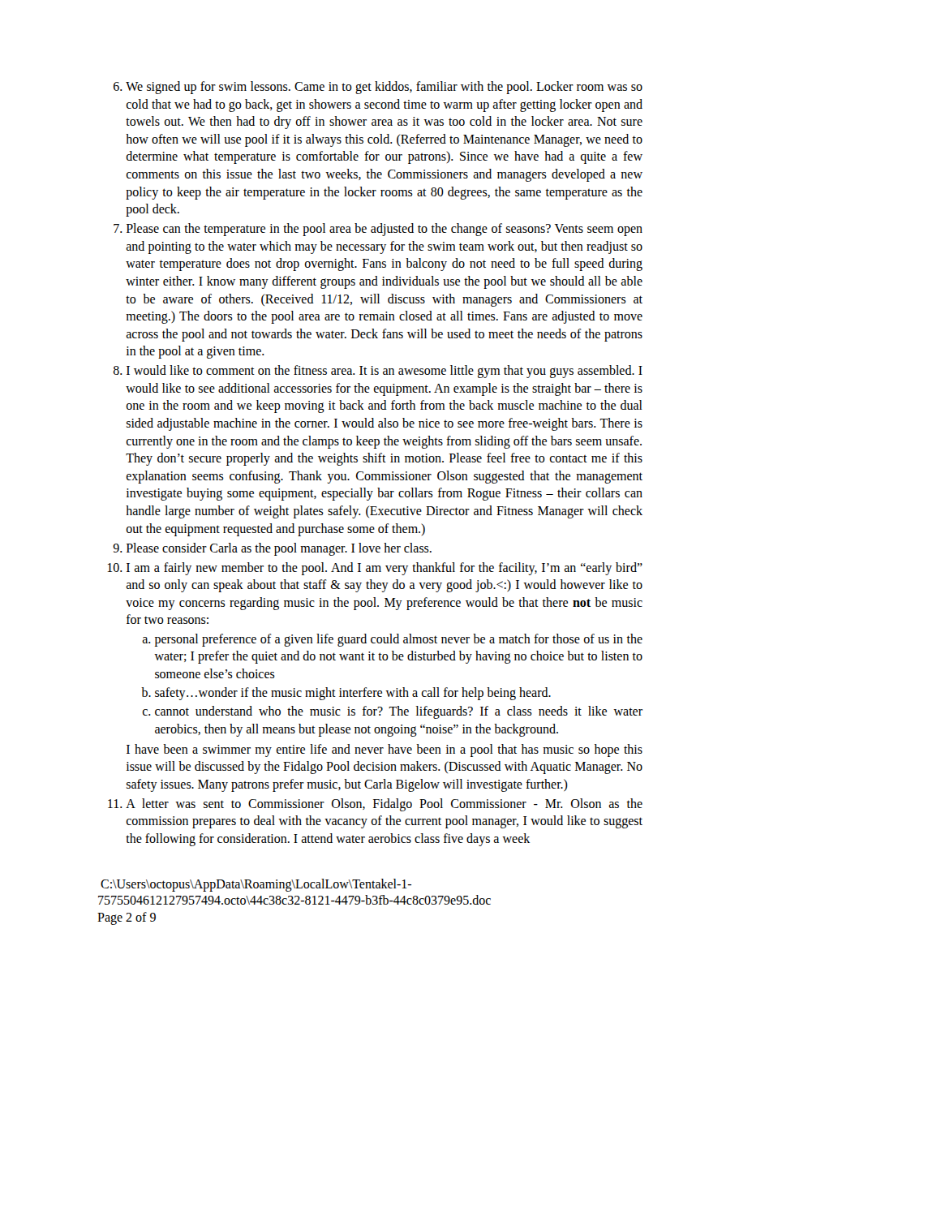We signed up for swim lessons. Came in to get kiddos, familiar with the pool. Locker room was so cold that we had to go back, get in showers a second time to warm up after getting locker open and towels out. We then had to dry off in shower area as it was too cold in the locker area. Not sure how often we will use pool if it is always this cold. (Referred to Maintenance Manager, we need to determine what temperature is comfortable for our patrons). Since we have had a quite a few comments on this issue the last two weeks, the Commissioners and managers developed a new policy to keep the air temperature in the locker rooms at 80 degrees, the same temperature as the pool deck.
Please can the temperature in the pool area be adjusted to the change of seasons? Vents seem open and pointing to the water which may be necessary for the swim team work out, but then readjust so water temperature does not drop overnight. Fans in balcony do not need to be full speed during winter either. I know many different groups and individuals use the pool but we should all be able to be aware of others. (Received 11/12, will discuss with managers and Commissioners at meeting.) The doors to the pool area are to remain closed at all times. Fans are adjusted to move across the pool and not towards the water. Deck fans will be used to meet the needs of the patrons in the pool at a given time.
I would like to comment on the fitness area. It is an awesome little gym that you guys assembled. I would like to see additional accessories for the equipment. An example is the straight bar – there is one in the room and we keep moving it back and forth from the back muscle machine to the dual sided adjustable machine in the corner. I would also be nice to see more free-weight bars. There is currently one in the room and the clamps to keep the weights from sliding off the bars seem unsafe. They don’t secure properly and the weights shift in motion. Please feel free to contact me if this explanation seems confusing. Thank you. Commissioner Olson suggested that the management investigate buying some equipment, especially bar collars from Rogue Fitness – their collars can handle large number of weight plates safely. (Executive Director and Fitness Manager will check out the equipment requested and purchase some of them.)
Please consider Carla as the pool manager. I love her class.
I am a fairly new member to the pool. And I am very thankful for the facility, I’m an “early bird” and so only can speak about that staff & say they do a very good job.<:) I would however like to voice my concerns regarding music in the pool. My preference would be that there not be music for two reasons:
personal preference of a given life guard could almost never be a match for those of us in the water; I prefer the quiet and do not want it to be disturbed by having no choice but to listen to someone else’s choices
safety…wonder if the music might interfere with a call for help being heard.
cannot understand who the music is for? The lifeguards? If a class needs it like water aerobics, then by all means but please not ongoing “noise” in the background.
I have been a swimmer my entire life and never have been in a pool that has music so hope this issue will be discussed by the Fidalgo Pool decision makers. (Discussed with Aquatic Manager. No safety issues. Many patrons prefer music, but Carla Bigelow will investigate further.)
A letter was sent to Commissioner Olson, Fidalgo Pool Commissioner - Mr. Olson as the commission prepares to deal with the vacancy of the current pool manager, I would like to suggest the following for consideration. I attend water aerobics class five days a week
C:\Users\octopus\AppData\Roaming\LocalLow\Tentakel-1-
7575504612127957494.octo\44c38c32-8121-4479-b3fb-44c8c0379e95.doc
Page 2 of 9